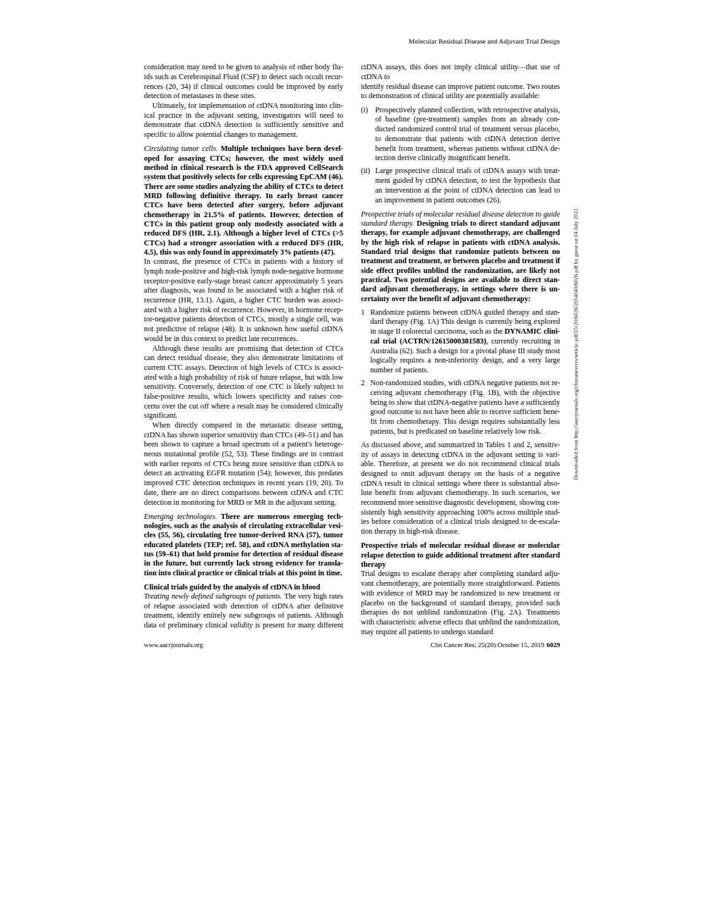Molecular Residual Disease and Adjuvant Trial Design
consideration may need to be given to analysis of other body fluids such as Cerebrospinal Fluid (CSF) to detect such occult recurrences (20, 34) if clinical outcomes could be improved by early detection of metastases in these sites.
Ultimately, for implementation of ctDNA monitoring into clinical practice in the adjuvant setting, investigators will need to demonstrate that ctDNA detection is sufficiently sensitive and specific to allow potential changes to management.
Circulating tumor cells. Multiple techniques have been developed for assaying CTCs; however, the most widely used method in clinical research is the FDA approved CellSearch system that positively selects for cells expressing EpCAM (46). There are some studies analyzing the ability of CTCs to detect MRD following definitive therapy. In early breast cancer CTCs have been detected after surgery, before adjuvant chemotherapy in 21.5% of patients. However, detection of CTCs in this patient group only modestly associated with a reduced DFS (HR, 2.1). Although a higher level of CTCs (>5 CTCs) had a stronger association with a reduced DFS (HR, 4.5), this was only found in approximately 3% patients (47).
In contrast, the presence of CTCs in patients with a history of lymph node-positive and high-risk lymph node-negative hormone receptor-positive early-stage breast cancer approximately 5 years after diagnosis, was found to be associated with a higher risk of recurrence (HR, 13.1). Again, a higher CTC burden was associated with a higher risk of recurrence. However, in hormone receptor-negative patients detection of CTCs, mostly a single cell, was not predictive of relapse (48). It is unknown how useful ctDNA would be in this context to predict late recurrences.
Although these results are promising that detection of CTCs can detect residual disease, they also demonstrate limitations of current CTC assays. Detection of high levels of CTCs is associated with a high probability of risk of future relapse, but with low sensitivity. Conversely, detection of one CTC is likely subject to false-positive results, which lowers specificity and raises concerns over the cut off where a result may be considered clinically significant.
When directly compared in the metastatic disease setting, ctDNA has shown superior sensitivity than CTCs (49–51) and has been shown to capture a broad spectrum of a patient's heterogeneous mutational profile (52, 53). These findings are in contrast with earlier reports of CTCs being more sensitive than ctDNA to detect an activating EGFR mutation (54); however, this predates improved CTC detection techniques in recent years (19, 20). To date, there are no direct comparisons between ctDNA and CTC detection in monitoring for MRD or MR in the adjuvant setting.
Emerging technologies. There are numerous emerging technologies, such as the analysis of circulating extracellular vesicles (55, 56), circulating free tumor-derived RNA (57), tumor educated platelets (TEP; ref. 58), and ctDNA methylation status (59–61) that hold promise for detection of residual disease in the future, but currently lack strong evidence for translation into clinical practice or clinical trials at this point in time.
Clinical trials guided by the analysis of ctDNA in blood
Treating newly defined subgroups of patients. The very high rates of relapse associated with detection of ctDNA after definitive treatment, identify entirely new subgroups of patients. Although data of preliminary clinical validity is present for many different ctDNA assays, this does not imply clinical utility—that use of ctDNA to
identify residual disease can improve patient outcome. Two routes to demonstration of clinical utility are potentially available:
(i) Prospectively planned collection, with retrospective analysis, of baseline (pre-treatment) samples from an already conducted randomized control trial of treatment versus placebo, to demonstrate that patients with ctDNA detection derive benefit from treatment, whereas patients without ctDNA detection derive clinically insignificant benefit.
(ii) Large prospective clinical trials of ctDNA assays with treatment guided by ctDNA detection, to test the hypothesis that an intervention at the point of ctDNA detection can lead to an improvement in patient outcomes (26).
Prospective trials of molecular residual disease detection to guide standard therapy. Designing trials to direct standard adjuvant therapy, for example adjuvant chemotherapy, are challenged by the high risk of relapse in patients with ctDNA analysis. Standard trial designs that randomize patients between no treatment and treatment, or between placebo and treatment if side effect profiles unblind the randomization, are likely not practical. Two potential designs are available to direct standard adjuvant chemotherapy, in settings where there is uncertainty over the benefit of adjuvant chemotherapy:
1 Randomize patients between ctDNA guided therapy and standard therapy (Fig. 1A) This design is currently being explored in stage II colorectal carcinoma, such as the DYNAMIC clinical trial (ACTRN/12615000381583), currently recruiting in Australia (62). Such a design for a pivotal phase III study most logically requires a non-inferiority design, and a very large number of patients.
2 Non-randomized studies, with ctDNA negative patients not receiving adjuvant chemotherapy (Fig. 1B), with the objective being to show that ctDNA-negative patients have a sufficiently good outcome to not have been able to receive sufficient benefit from chemotherapy. This design requires substantially less patients, but is predicated on baseline relatively low risk.
As discussed above, and summarized in Tables 1 and 2, sensitivity of assays in detecting ctDNA in the adjuvant setting is variable. Therefore, at present we do not recommend clinical trials designed to omit adjuvant therapy on the basis of a negative ctDNA result in clinical settings where there is substantial absolute benefit from adjuvant chemotherapy. In such scenarios, we recommend more sensitive diagnostic development, showing consistently high sensitivity approaching 100% across multiple studies before consideration of a clinical trials designed to de-escalation therapy in high-risk disease.
Prospective trials of molecular residual disease or molecular relapse detection to guide additional treatment after standard therapy
Trial designs to escalate therapy after completing standard adjuvant chemotherapy, are potentially more straightforward. Patients with evidence of MRD may be randomized to new treatment or placebo on the background of standard therapy, provided such therapies do not unblind randomization (Fig. 2A). Treatments with characteristic adverse effects that unblind the randomization, may require all patients to undergo standard
Downloaded from http://aacrjournals.org/clincancerres/article-pdf/25/20/6026/2054040/6026.pdf by guest on 04 July 2022
www.aacrjournals.org
Clin Cancer Res; 25(20) October 15, 20196029